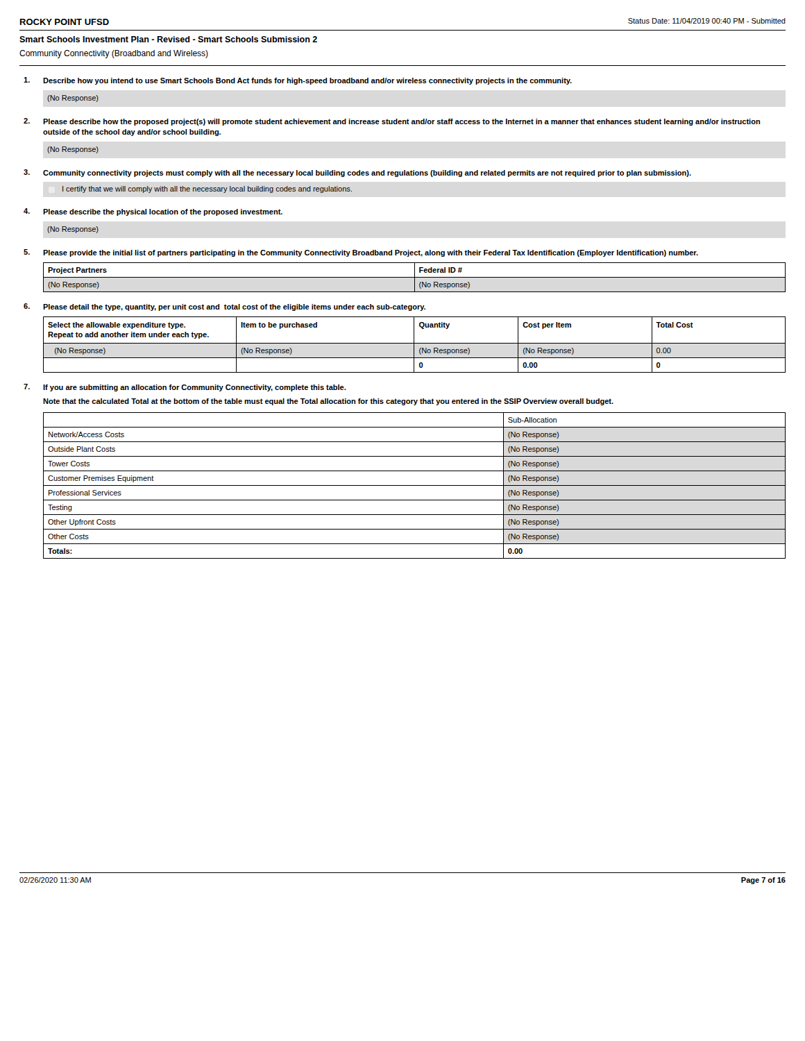ROCKY POINT UFSD
Status Date: 11/04/2019 00:40 PM - Submitted
Smart Schools Investment Plan - Revised - Smart Schools Submission 2
Community Connectivity (Broadband and Wireless)
Describe how you intend to use Smart Schools Bond Act funds for high-speed broadband and/or wireless connectivity projects in the community.
(No Response)
Please describe how the proposed project(s) will promote student achievement and increase student and/or staff access to the Internet in a manner that enhances student learning and/or instruction outside of the school day and/or school building.
(No Response)
Community connectivity projects must comply with all the necessary local building codes and regulations (building and related permits are not required prior to plan submission).
I certify that we will comply with all the necessary local building codes and regulations.
Please describe the physical location of the proposed investment.
(No Response)
Please provide the initial list of partners participating in the Community Connectivity Broadband Project, along with their Federal Tax Identification (Employer Identification) number.
| Project Partners | Federal ID # |
| --- | --- |
| (No Response) | (No Response) |
Please detail the type, quantity, per unit cost and total cost of the eligible items under each sub-category.
| Select the allowable expenditure type. Repeat to add another item under each type. | Item to be purchased | Quantity | Cost per Item | Total Cost |
| --- | --- | --- | --- | --- |
| (No Response) | (No Response) | (No Response) | (No Response) | 0.00 |
| | | 0 | 0.00 | 0 |
If you are submitting an allocation for Community Connectivity, complete this table.
Note that the calculated Total at the bottom of the table must equal the Total allocation for this category that you entered in the SSIP Overview overall budget.
| | Sub-Allocation |
| --- | --- |
| Network/Access Costs | (No Response) |
| Outside Plant Costs | (No Response) |
| Tower Costs | (No Response) |
| Customer Premises Equipment | (No Response) |
| Professional Services | (No Response) |
| Testing | (No Response) |
| Other Upfront Costs | (No Response) |
| Other Costs | (No Response) |
| Totals: | 0.00 |
02/26/2020 11:30 AM
Page 7 of 16